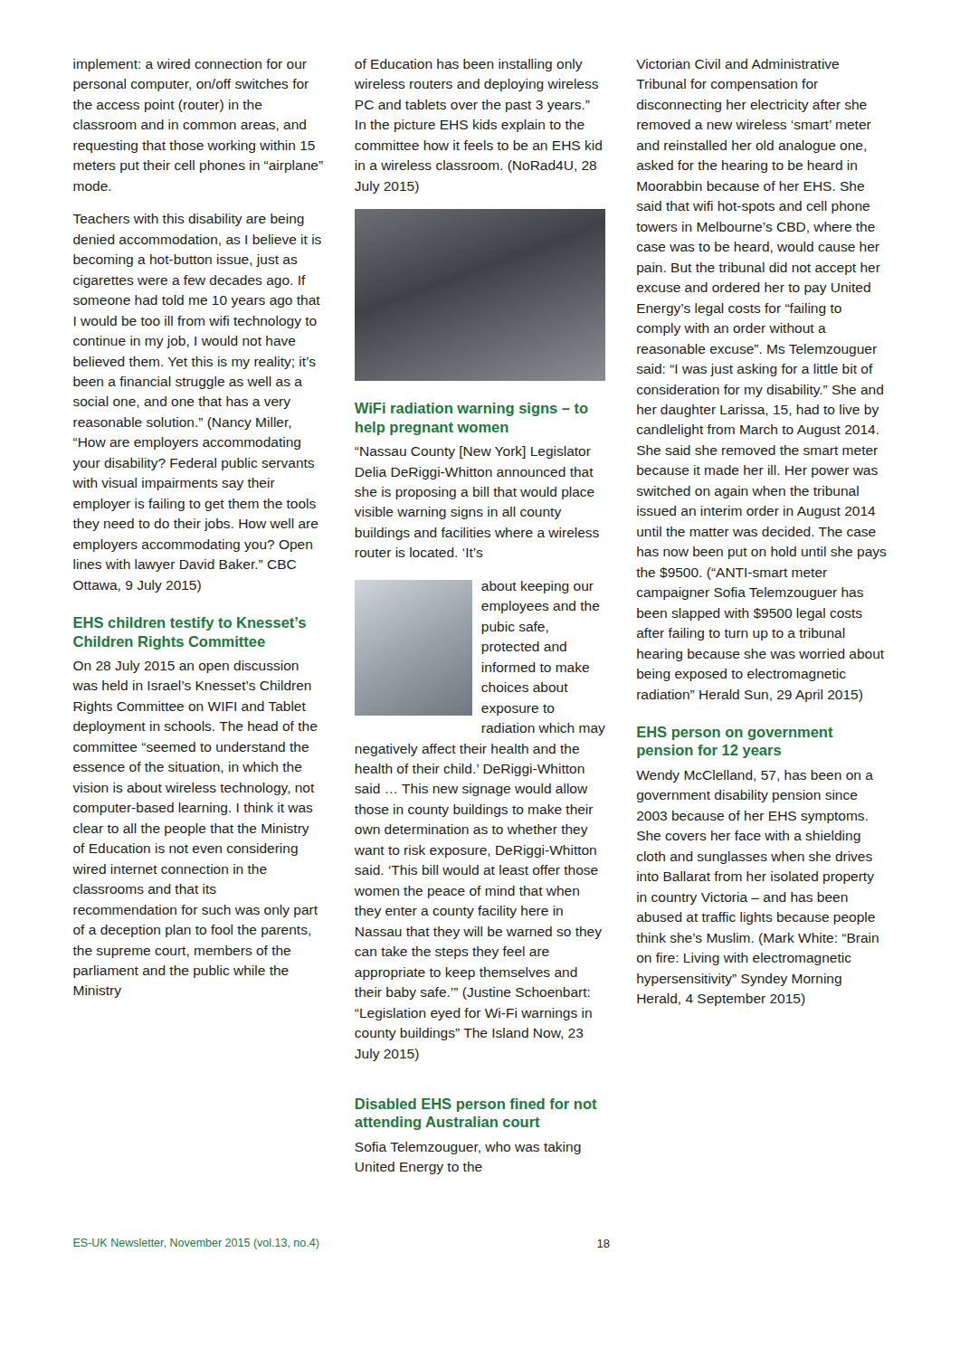implement: a wired connection for our personal computer, on/off switches for the access point (router) in the classroom and in common areas, and requesting that those working within 15 meters put their cell phones in “airplane” mode.
Teachers with this disability are being denied accommodation, as I believe it is becoming a hot-button issue, just as cigarettes were a few decades ago. If someone had told me 10 years ago that I would be too ill from wifi technology to continue in my job, I would not have believed them. Yet this is my reality; it’s been a financial struggle as well as a social one, and one that has a very reasonable solution.” (Nancy Miller, “How are employers accommodating your disability? Federal public servants with visual impairments say their employer is failing to get them the tools they need to do their jobs. How well are employers accommodating you? Open lines with lawyer David Baker.” CBC Ottawa, 9 July 2015)
EHS children testify to Knesset’s Children Rights Committee
On 28 July 2015 an open discussion was held in Israel’s Knesset’s Children Rights Committee on WIFI and Tablet deployment in schools. The head of the committee “seemed to understand the essence of the situation, in which the vision is about wireless technology, not computer-based learning. I think it was clear to all the people that the Ministry of Education is not even considering wired internet connection in the classrooms and that its recommendation for such was only part of a deception plan to fool the parents, the supreme court, members of the parliament and the public while the Ministry
of Education has been installing only wireless routers and deploying wireless PC and tablets over the past 3 years.” In the picture EHS kids explain to the committee how it feels to be an EHS kid in a wireless classroom. (NoRad4U, 28 July 2015)
WiFi radiation warning signs – to help pregnant women
“Nassau County [New York] Legislator Delia DeRiggi-Whitton announced that she is proposing a bill that would place visible warning signs in all county buildings and facilities where a wireless router is located. ‘It’s
about keeping our employees and the pubic safe, protected and informed to make choices about exposure to radiation which may negatively affect their health and the health of their child.’ DeRiggi-Whitton said … This new signage would allow those in county buildings to make their own determination as to whether they want to risk exposure, DeRiggi-Whitton said. ‘This bill would at least offer those women the peace of mind that when they enter a county facility here in Nassau that they will be warned so they can take the steps they feel are appropriate to keep themselves and their baby safe.’” (Justine Schoenbart: “Legislation eyed for Wi-Fi warnings in county buildings” The Island Now, 23 July 2015)
Disabled EHS person fined for not attending Australian court
Sofia Telemzouguer, who was taking United Energy to the
Victorian Civil and Administrative Tribunal for compensation for disconnecting her electricity after she removed a new wireless ‘smart’ meter and reinstalled her old analogue one, asked for the hearing to be heard in Moorabbin because of her EHS. She said that wifi hot-spots and cell phone towers in Melbourne’s CBD, where the case was to be heard, would cause her pain. But the tribunal did not accept her excuse and ordered her to pay United Energy’s legal costs for “failing to comply with an order without a reasonable excuse”. Ms Telemzouguer said: “I was just asking for a little bit of consideration for my disability.” She and her daughter Larissa, 15, had to live by candlelight from March to August 2014. She said she removed the smart meter because it made her ill. Her power was switched on again when the tribunal issued an interim order in August 2014 until the matter was decided. The case has now been put on hold until she pays the $9500. (“ANTI-smart meter campaigner Sofia Telemzouguer has been slapped with $9500 legal costs after failing to turn up to a tribunal hearing because she was worried about being exposed to electromagnetic radiation” Herald Sun, 29 April 2015)
EHS person on government pension for 12 years
Wendy McClelland, 57, has been on a government disability pension since 2003 because of her EHS symptoms. She covers her face with a shielding cloth and sunglasses when she drives into Ballarat from her isolated property in country Victoria – and has been abused at traffic lights because people think she’s Muslim. (Mark White: “Brain on fire: Living with electromagnetic hypersensitivity” Syndey Morning Herald, 4 September 2015)
ES-UK Newsletter, November 2015 (vol.13, no.4)
18